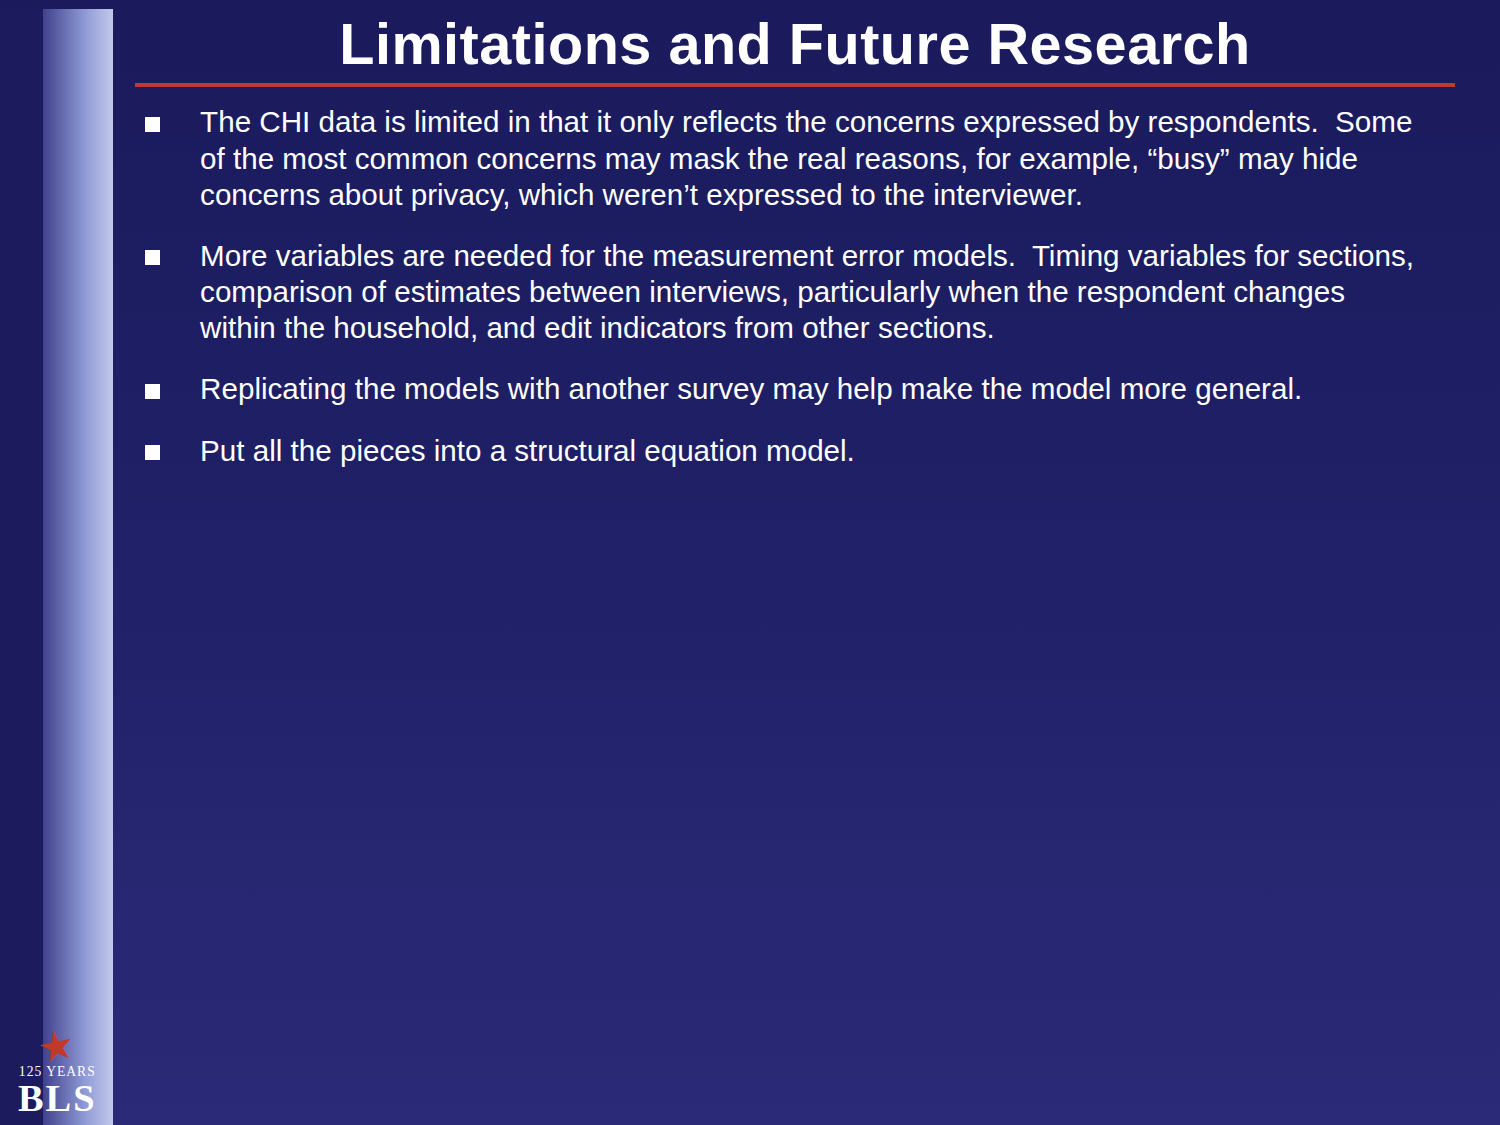Limitations and Future Research
The CHI data is limited in that it only reflects the concerns expressed by respondents. Some of the most common concerns may mask the real reasons, for example, “busy” may hide concerns about privacy, which weren’t expressed to the interviewer.
More variables are needed for the measurement error models. Timing variables for sections, comparison of estimates between interviews, particularly when the respondent changes within the household, and edit indicators from other sections.
Replicating the models with another survey may help make the model more general.
Put all the pieces into a structural equation model.
★ 125 YEARS BLS